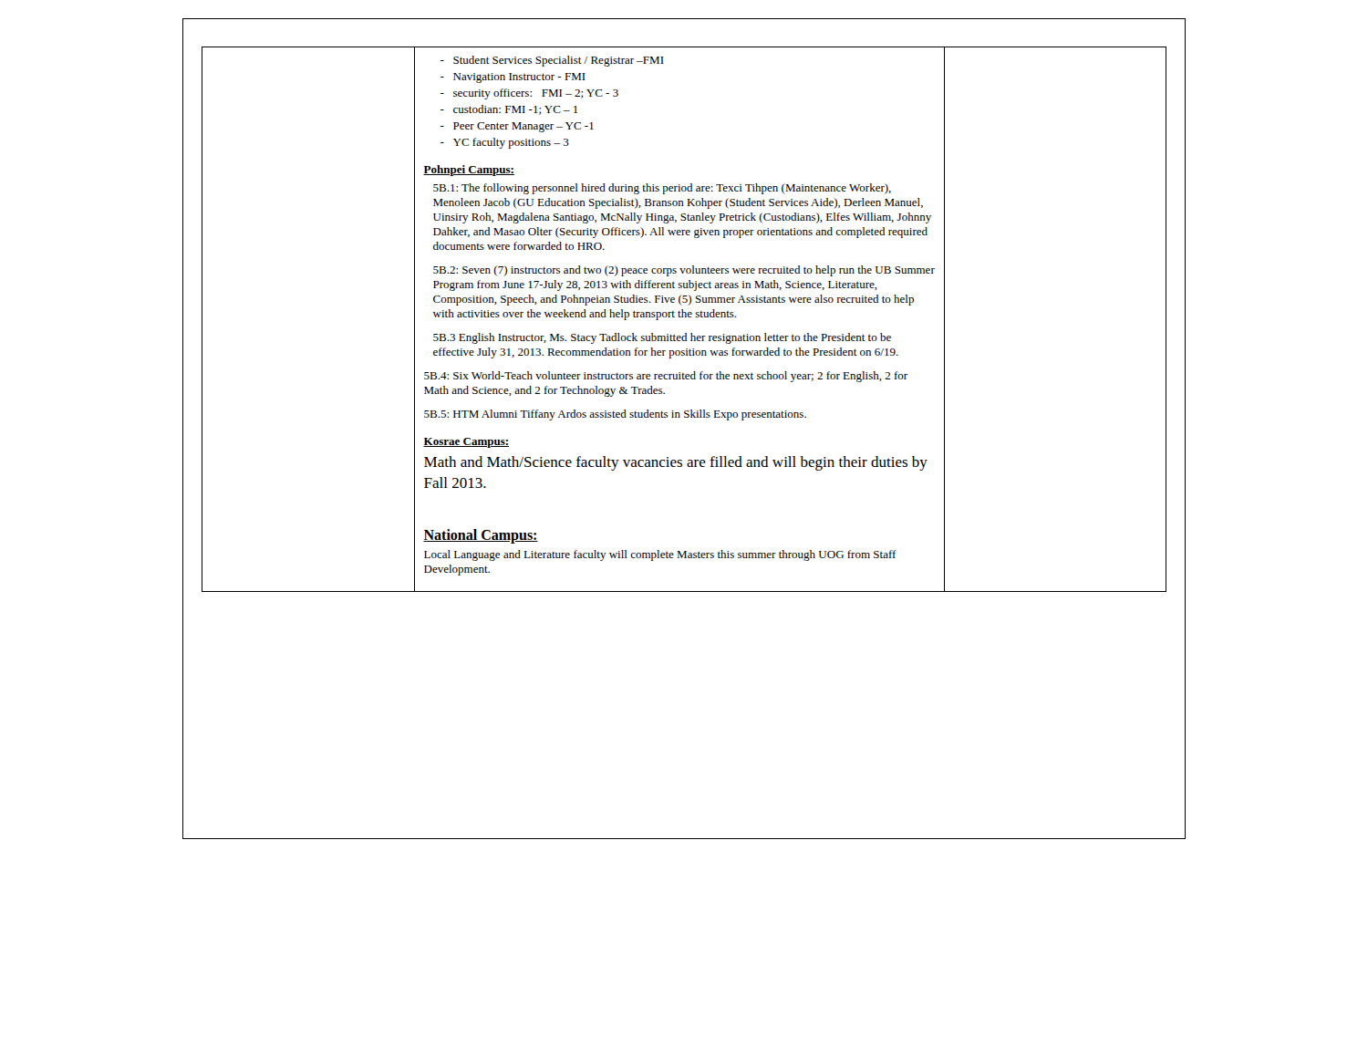| | Student Services Specialist / Registrar –FMI Navigation Instructor - FMI security officers: FMI – 2; YC - 3 custodian: FMI -1; YC – 1 Peer Center Manager – YC -1 YC faculty positions – 3 Pohnpei Campus: 5B.1: The following personnel hired during this period are: Texci Tihpen (Maintenance Worker), Menoleen Jacob (GU Education Specialist), Branson Kohper (Student Services Aide), Derleen Manuel, Uinsiry Roh, Magdalena Santiago, McNally Hinga, Stanley Pretrick (Custodians), Elfes William, Johnny Dahker, and Masao Olter (Security Officers). All were given proper orientations and completed required documents were forwarded to HRO. 5B.2: Seven (7) instructors and two (2) peace corps volunteers were recruited to help run the UB Summer Program from June 17-July 28, 2013 with different subject areas in Math, Science, Literature, Composition, Speech, and Pohnpeian Studies. Five (5) Summer Assistants were also recruited to help with activities over the weekend and help transport the students. 5B.3 English Instructor, Ms. Stacy Tadlock submitted her resignation letter to the President to be effective July 31, 2013. Recommendation for her position was forwarded to the President on 6/19. 5B.4: Six World-Teach volunteer instructors are recruited for the next school year; 2 for English, 2 for Math and Science, and 2 for Technology & Trades. 5B.5: HTM Alumni Tiffany Ardos assisted students in Skills Expo presentations. Kosrae Campus: Math and Math/Science faculty vacancies are filled and will begin their duties by Fall 2013. National Campus: Local Language and Literature faculty will complete Masters this summer through UOG from Staff Development. | |